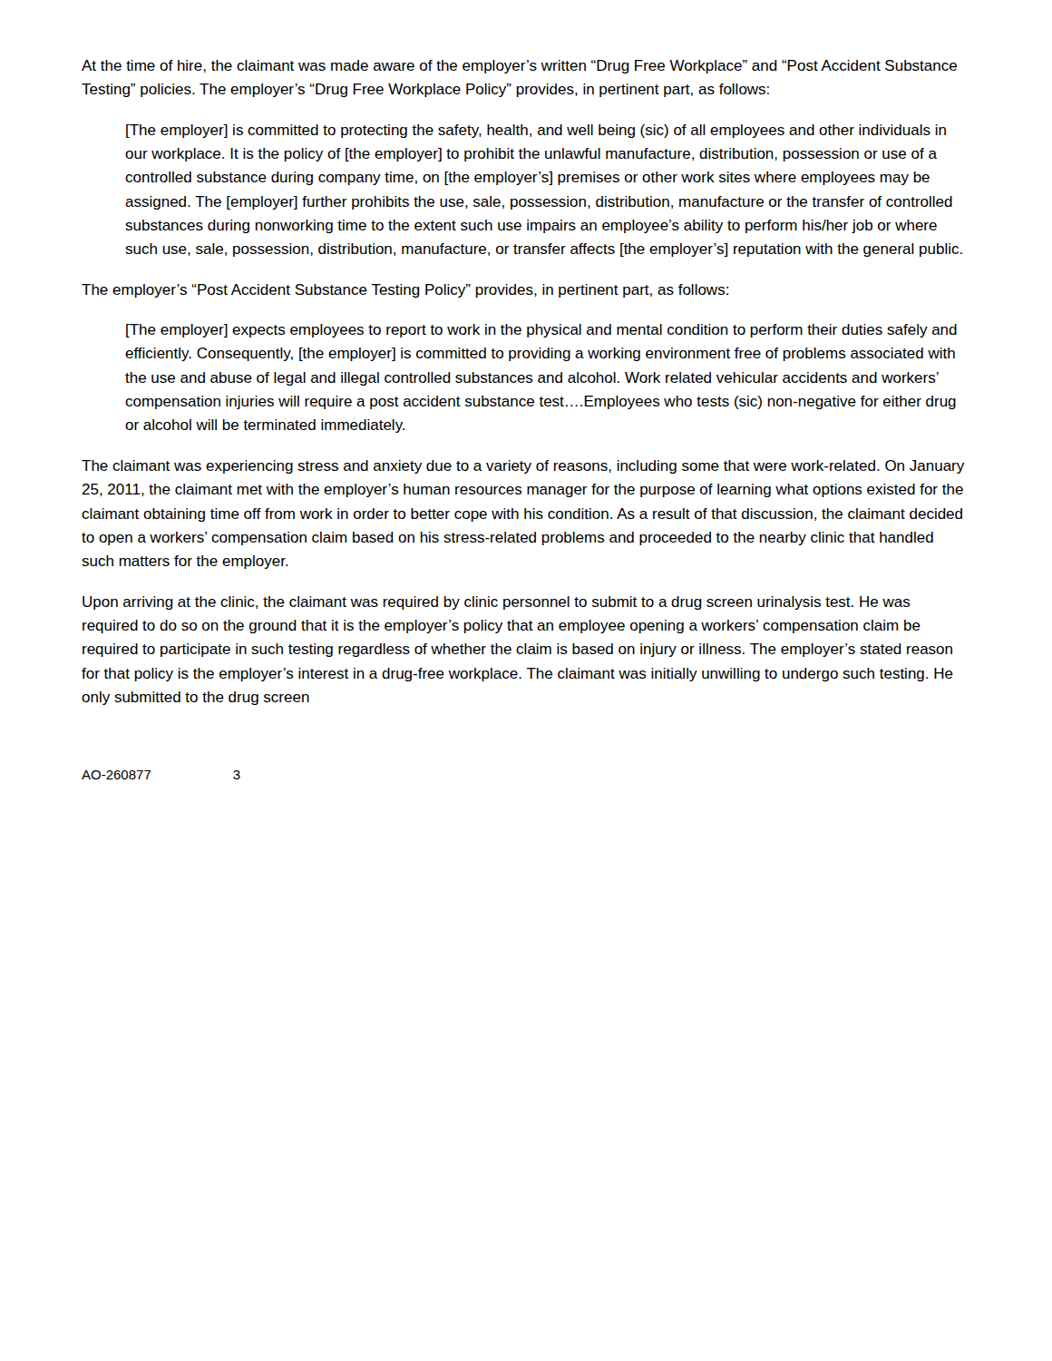At the time of hire, the claimant was made aware of the employer’s written “Drug Free Workplace” and “Post Accident Substance Testing” policies. The employer’s “Drug Free Workplace Policy” provides, in pertinent part, as follows:
[The employer] is committed to protecting the safety, health, and well being (sic) of all employees and other individuals in our workplace. It is the policy of [the employer] to prohibit the unlawful manufacture, distribution, possession or use of a controlled substance during company time, on [the employer’s] premises or other work sites where employees may be assigned. The [employer] further prohibits the use, sale, possession, distribution, manufacture or the transfer of controlled substances during nonworking time to the extent such use impairs an employee’s ability to perform his/her job or where such use, sale, possession, distribution, manufacture, or transfer affects [the employer’s] reputation with the general public.
The employer’s “Post Accident Substance Testing Policy” provides, in pertinent part, as follows:
[The employer] expects employees to report to work in the physical and mental condition to perform their duties safely and efficiently. Consequently, [the employer] is committed to providing a working environment free of problems associated with the use and abuse of legal and illegal controlled substances and alcohol. Work related vehicular accidents and workers’ compensation injuries will require a post accident substance test….Employees who tests (sic) non-negative for either drug or alcohol will be terminated immediately.
The claimant was experiencing stress and anxiety due to a variety of reasons, including some that were work-related. On January 25, 2011, the claimant met with the employer’s human resources manager for the purpose of learning what options existed for the claimant obtaining time off from work in order to better cope with his condition. As a result of that discussion, the claimant decided to open a workers’ compensation claim based on his stress-related problems and proceeded to the nearby clinic that handled such matters for the employer.
Upon arriving at the clinic, the claimant was required by clinic personnel to submit to a drug screen urinalysis test. He was required to do so on the ground that it is the employer’s policy that an employee opening a workers’ compensation claim be required to participate in such testing regardless of whether the claim is based on injury or illness. The employer’s stated reason for that policy is the employer’s interest in a drug-free workplace. The claimant was initially unwilling to undergo such testing. He only submitted to the drug screen
AO-260877 3